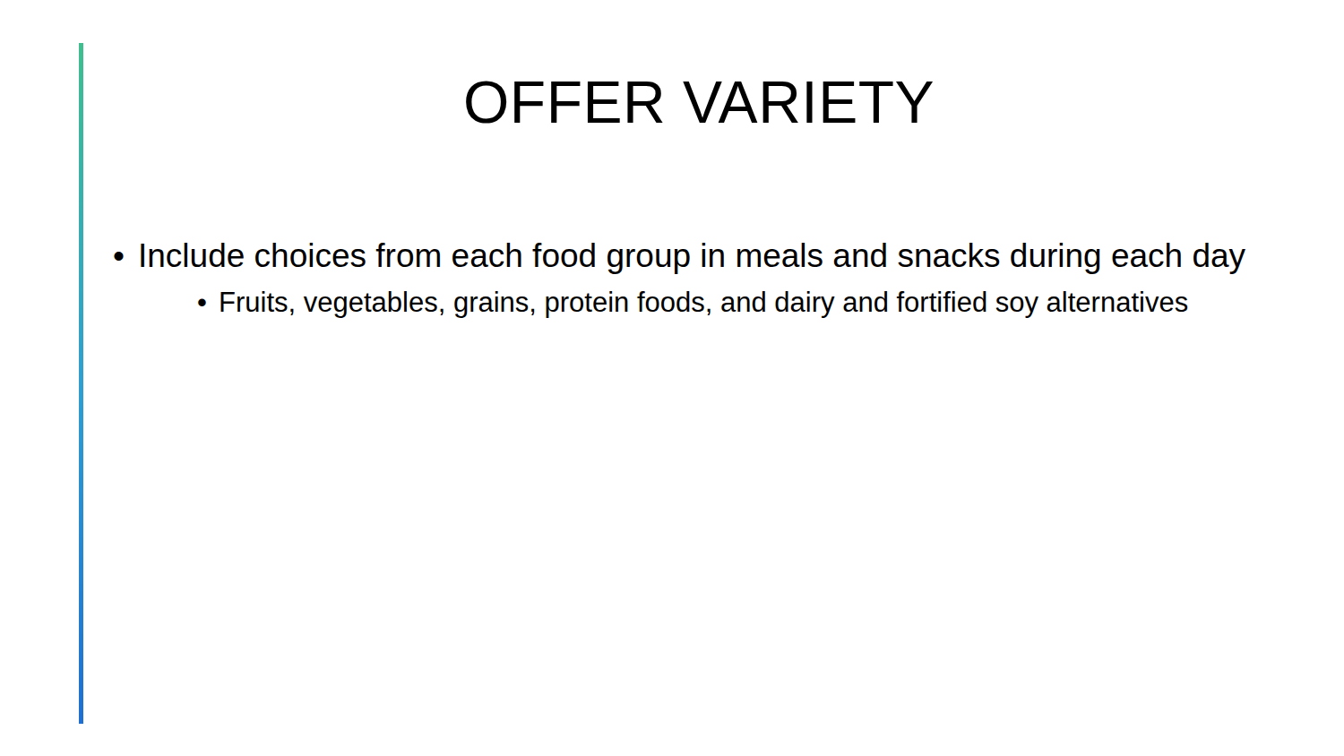OFFER VARIETY
Include choices from each food group in meals and snacks during each day
Fruits, vegetables, grains, protein foods, and dairy and fortified soy alternatives